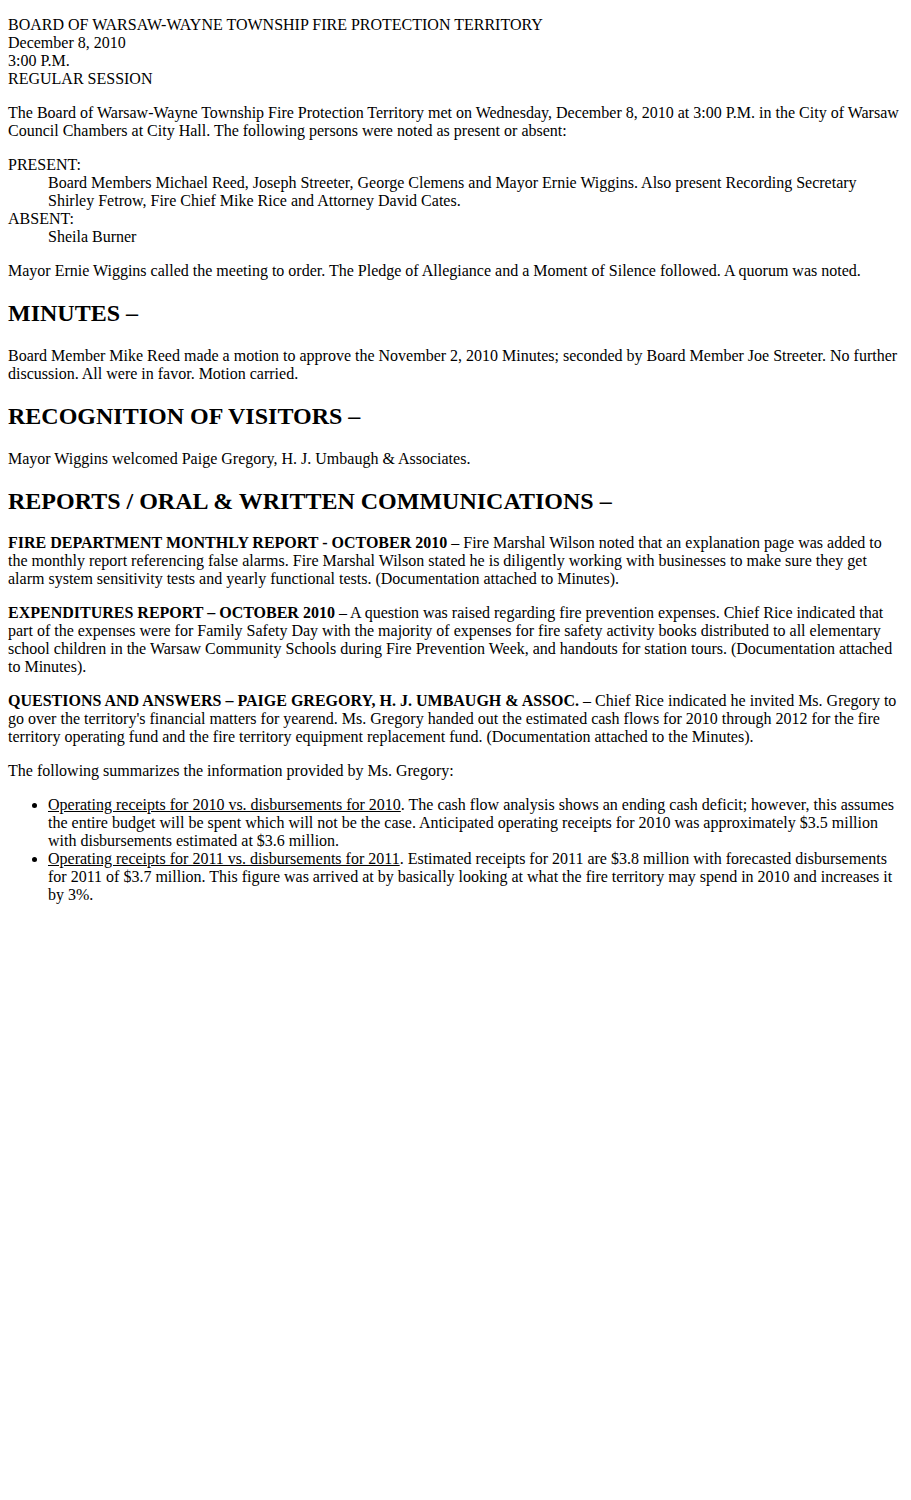BOARD OF WARSAW-WAYNE TOWNSHIP FIRE PROTECTION TERRITORY
December 8, 2010
3:00 P.M.
REGULAR SESSION
The Board of Warsaw-Wayne Township Fire Protection Territory met on Wednesday, December 8, 2010 at 3:00 P.M. in the City of Warsaw Council Chambers at City Hall. The following persons were noted as present or absent:
PRESENT:
Board Members Michael Reed, Joseph Streeter, George Clemens and Mayor Ernie Wiggins. Also present Recording Secretary Shirley Fetrow, Fire Chief Mike Rice and Attorney David Cates.
ABSENT:
Sheila Burner
Mayor Ernie Wiggins called the meeting to order. The Pledge of Allegiance and a Moment of Silence followed. A quorum was noted.
MINUTES –
Board Member Mike Reed made a motion to approve the November 2, 2010 Minutes; seconded by Board Member Joe Streeter. No further discussion. All were in favor. Motion carried.
RECOGNITION OF VISITORS –
Mayor Wiggins welcomed Paige Gregory, H. J. Umbaugh & Associates.
REPORTS / ORAL & WRITTEN COMMUNICATIONS –
FIRE DEPARTMENT MONTHLY REPORT - OCTOBER 2010 – Fire Marshal Wilson noted that an explanation page was added to the monthly report referencing false alarms. Fire Marshal Wilson stated he is diligently working with businesses to make sure they get alarm system sensitivity tests and yearly functional tests. (Documentation attached to Minutes).
EXPENDITURES REPORT – OCTOBER 2010 – A question was raised regarding fire prevention expenses. Chief Rice indicated that part of the expenses were for Family Safety Day with the majority of expenses for fire safety activity books distributed to all elementary school children in the Warsaw Community Schools during Fire Prevention Week, and handouts for station tours. (Documentation attached to Minutes).
QUESTIONS AND ANSWERS – PAIGE GREGORY, H. J. UMBAUGH & ASSOC. – Chief Rice indicated he invited Ms. Gregory to go over the territory's financial matters for yearend. Ms. Gregory handed out the estimated cash flows for 2010 through 2012 for the fire territory operating fund and the fire territory equipment replacement fund. (Documentation attached to the Minutes).
The following summarizes the information provided by Ms. Gregory:
Operating receipts for 2010 vs. disbursements for 2010. The cash flow analysis shows an ending cash deficit; however, this assumes the entire budget will be spent which will not be the case. Anticipated operating receipts for 2010 was approximately $3.5 million with disbursements estimated at $3.6 million.
Operating receipts for 2011 vs. disbursements for 2011. Estimated receipts for 2011 are $3.8 million with forecasted disbursements for 2011 of $3.7 million. This figure was arrived at by basically looking at what the fire territory may spend in 2010 and increases it by 3%.